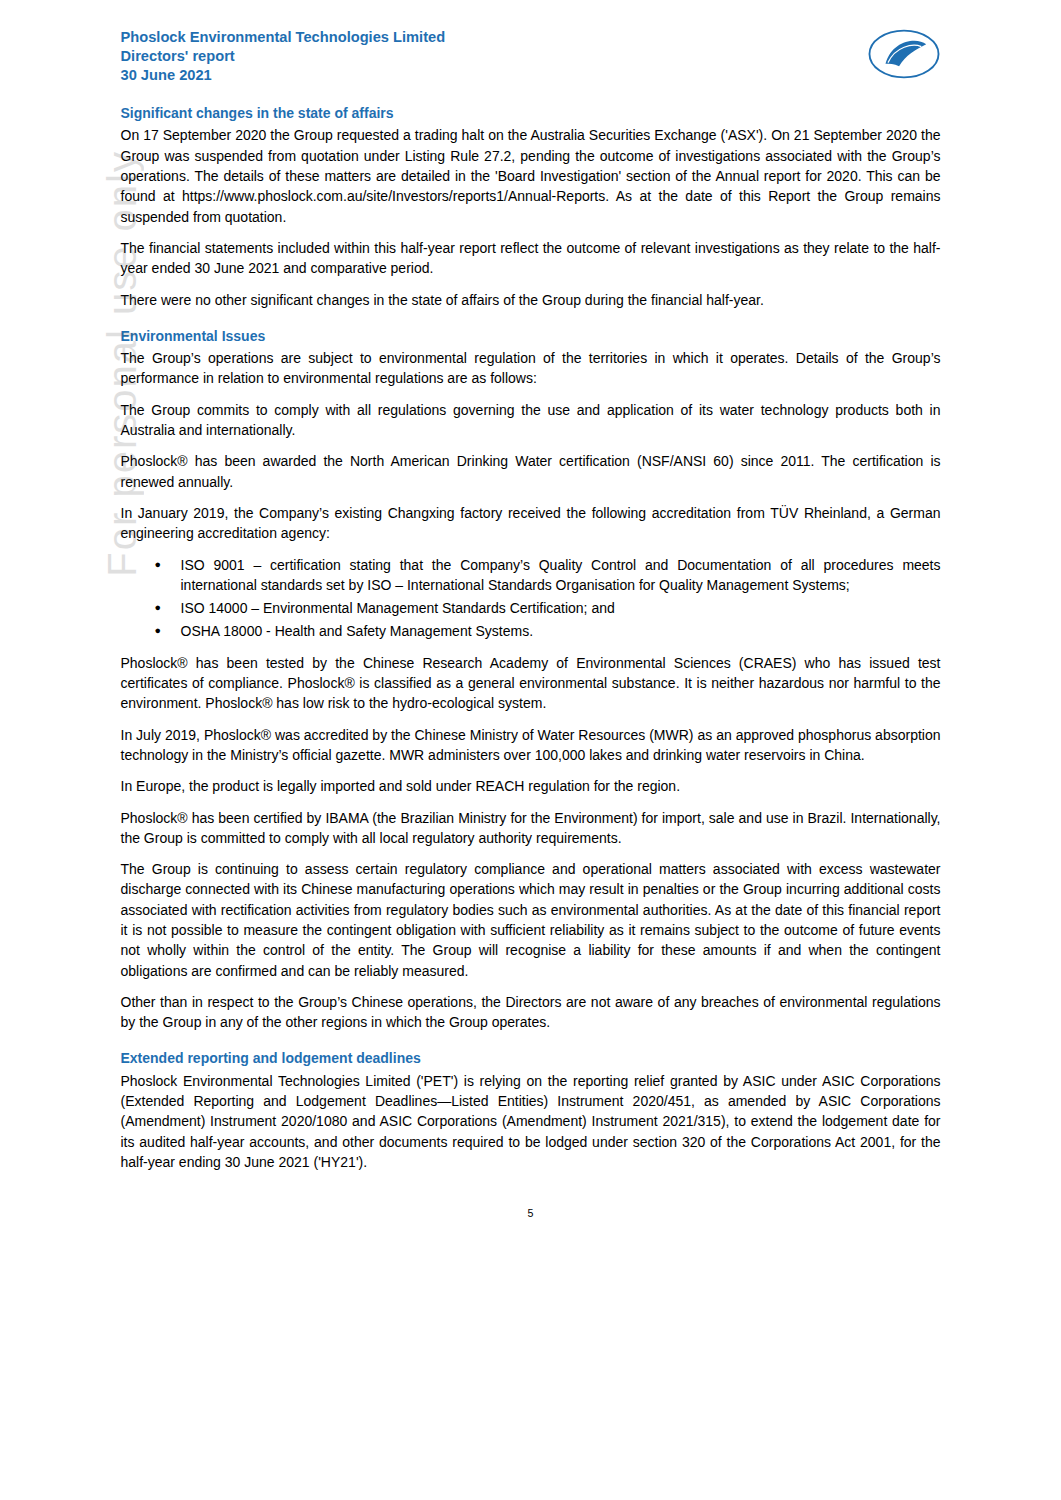For personal use only
Phoslock Environmental Technologies Limited
Directors' report
30 June 2021
Significant changes in the state of affairs
On 17 September 2020 the Group requested a trading halt on the Australia Securities Exchange ('ASX'). On 21 September 2020 the Group was suspended from quotation under Listing Rule 27.2, pending the outcome of investigations associated with the Group’s operations. The details of these matters are detailed in the 'Board Investigation' section of the Annual report for 2020. This can be found at https://www.phoslock.com.au/site/Investors/reports1/Annual-Reports. As at the date of this Report the Group remains suspended from quotation.
The financial statements included within this half-year report reflect the outcome of relevant investigations as they relate to the half-year ended 30 June 2021 and comparative period.
There were no other significant changes in the state of affairs of the Group during the financial half-year.
Environmental Issues
The Group’s operations are subject to environmental regulation of the territories in which it operates. Details of the Group’s performance in relation to environmental regulations are as follows:
The Group commits to comply with all regulations governing the use and application of its water technology products both in Australia and internationally.
Phoslock® has been awarded the North American Drinking Water certification (NSF/ANSI 60) since 2011. The certification is renewed annually.
In January 2019, the Company’s existing Changxing factory received the following accreditation from TÜV Rheinland, a German engineering accreditation agency:
ISO 9001 – certification stating that the Company’s Quality Control and Documentation of all procedures meets international standards set by ISO – International Standards Organisation for Quality Management Systems;
ISO 14000 – Environmental Management Standards Certification; and
OSHA 18000 - Health and Safety Management Systems.
Phoslock® has been tested by the Chinese Research Academy of Environmental Sciences (CRAES) who has issued test certificates of compliance. Phoslock® is classified as a general environmental substance. It is neither hazardous nor harmful to the environment. Phoslock® has low risk to the hydro-ecological system.
In July 2019, Phoslock® was accredited by the Chinese Ministry of Water Resources (MWR) as an approved phosphorus absorption technology in the Ministry’s official gazette. MWR administers over 100,000 lakes and drinking water reservoirs in China.
In Europe, the product is legally imported and sold under REACH regulation for the region.
Phoslock® has been certified by IBAMA (the Brazilian Ministry for the Environment) for import, sale and use in Brazil. Internationally, the Group is committed to comply with all local regulatory authority requirements.
The Group is continuing to assess certain regulatory compliance and operational matters associated with excess wastewater discharge connected with its Chinese manufacturing operations which may result in penalties or the Group incurring additional costs associated with rectification activities from regulatory bodies such as environmental authorities. As at the date of this financial report it is not possible to measure the contingent obligation with sufficient reliability as it remains subject to the outcome of future events not wholly within the control of the entity. The Group will recognise a liability for these amounts if and when the contingent obligations are confirmed and can be reliably measured.
Other than in respect to the Group’s Chinese operations, the Directors are not aware of any breaches of environmental regulations by the Group in any of the other regions in which the Group operates.
Extended reporting and lodgement deadlines
Phoslock Environmental Technologies Limited ('PET') is relying on the reporting relief granted by ASIC under ASIC Corporations (Extended Reporting and Lodgement Deadlines—Listed Entities) Instrument 2020/451, as amended by ASIC Corporations (Amendment) Instrument 2020/1080 and ASIC Corporations (Amendment) Instrument 2021/315), to extend the lodgement date for its audited half-year accounts, and other documents required to be lodged under section 320 of the Corporations Act 2001, for the half-year ending 30 June 2021 ('HY21').
5